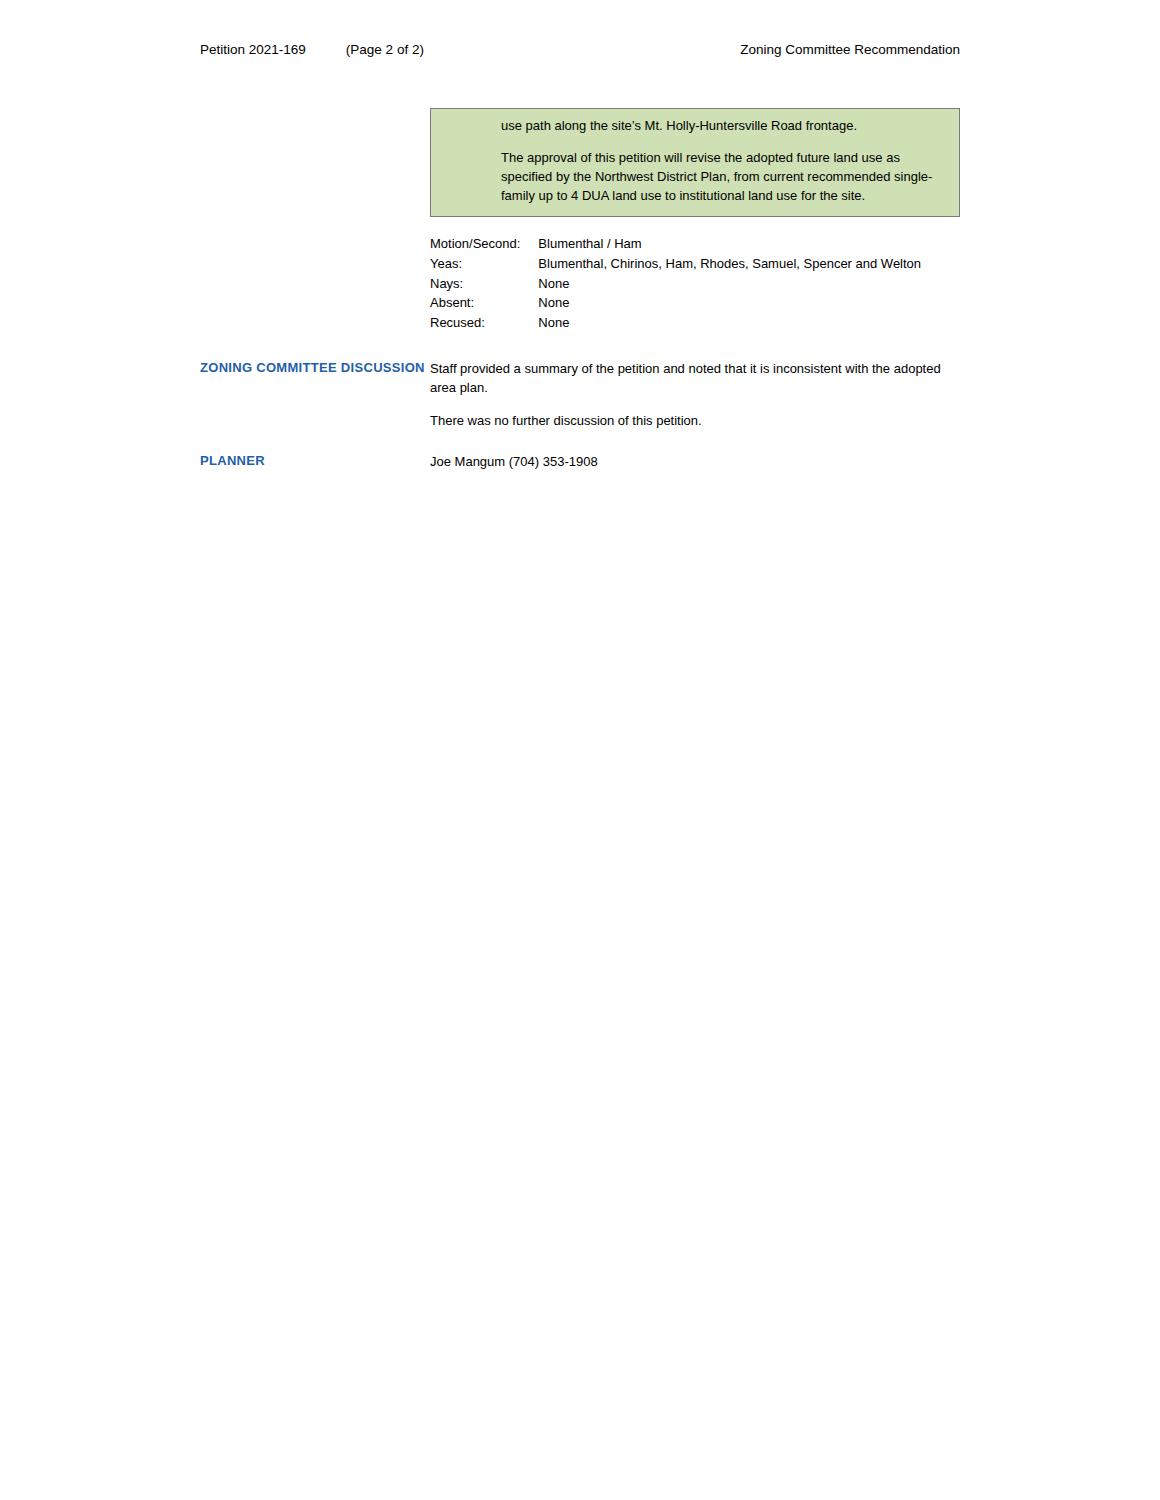Petition 2021-169
(Page 2 of 2)
Zoning Committee Recommendation
use path along the site’s Mt. Holly-Huntersville Road frontage.
The approval of this petition will revise the adopted future land use as specified by the Northwest District Plan, from current recommended single-family up to 4 DUA land use to institutional land use for the site.
| Motion/Second: | Blumenthal / Ham |
| Yeas: | Blumenthal, Chirinos, Ham, Rhodes, Samuel, Spencer and Welton |
| Nays: | None |
| Absent: | None |
| Recused: | None |
ZONING COMMITTEE DISCUSSION
Staff provided a summary of the petition and noted that it is inconsistent with the adopted area plan.
There was no further discussion of this petition.
PLANNER
Joe Mangum (704) 353-1908